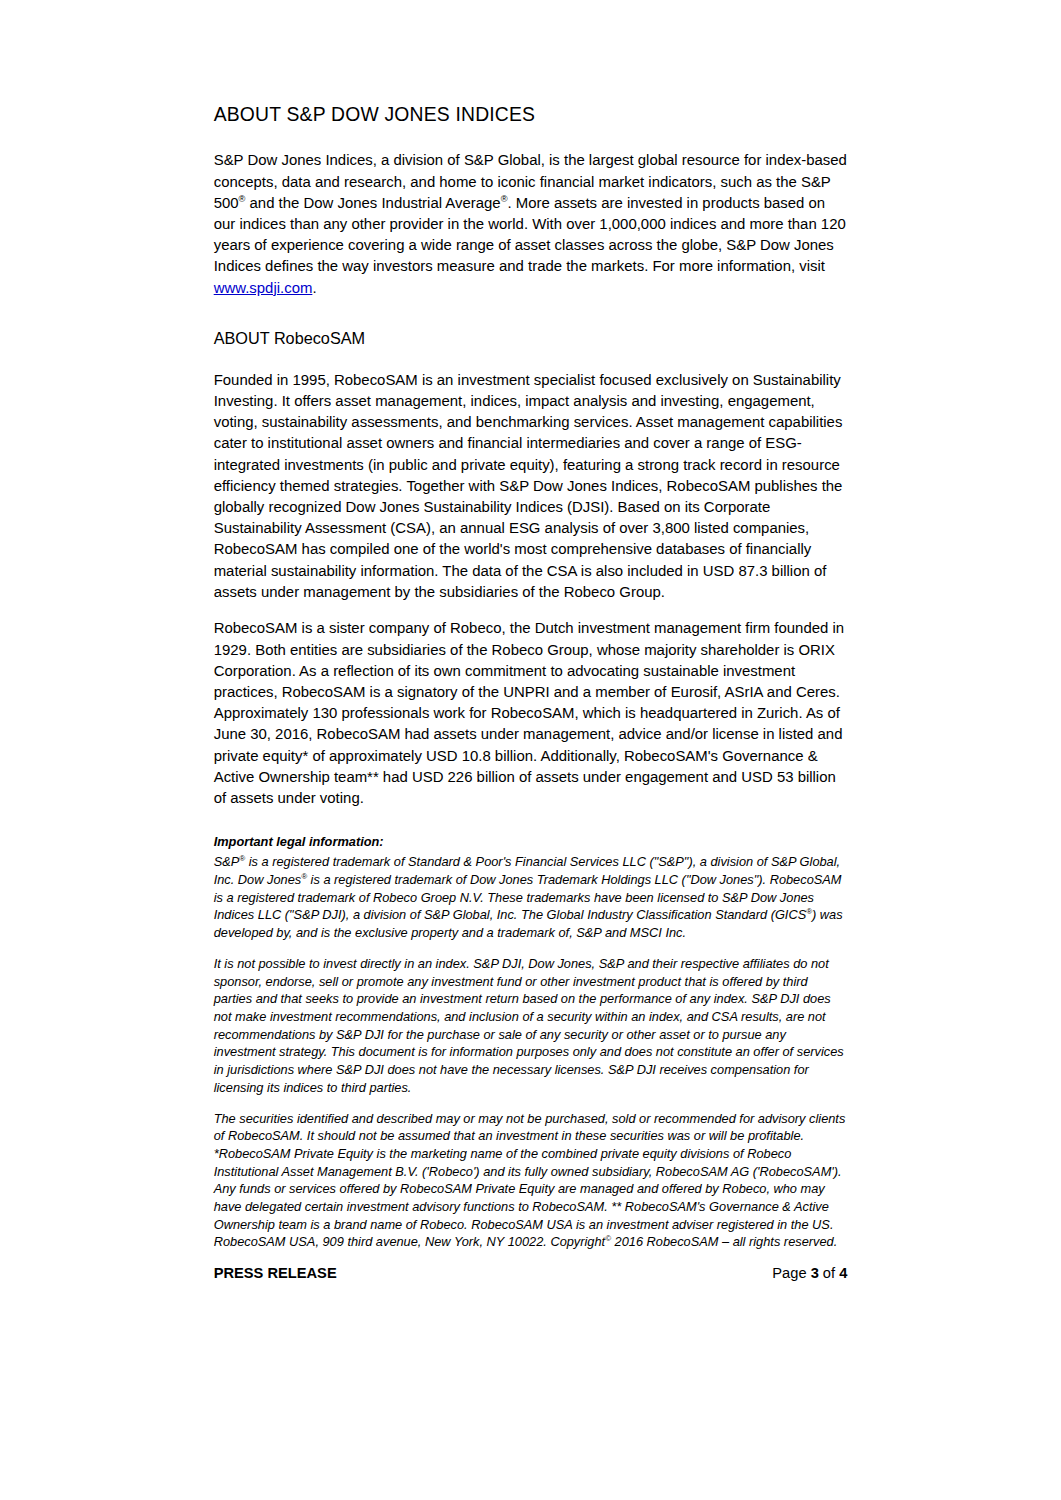ABOUT S&P DOW JONES INDICES
S&P Dow Jones Indices, a division of S&P Global, is the largest global resource for index-based concepts, data and research, and home to iconic financial market indicators, such as the S&P 500® and the Dow Jones Industrial Average®. More assets are invested in products based on our indices than any other provider in the world. With over 1,000,000 indices and more than 120 years of experience covering a wide range of asset classes across the globe, S&P Dow Jones Indices defines the way investors measure and trade the markets. For more information, visit www.spdji.com.
ABOUT RobecoSAM
Founded in 1995, RobecoSAM is an investment specialist focused exclusively on Sustainability Investing. It offers asset management, indices, impact analysis and investing, engagement, voting, sustainability assessments, and benchmarking services. Asset management capabilities cater to institutional asset owners and financial intermediaries and cover a range of ESG-integrated investments (in public and private equity), featuring a strong track record in resource efficiency themed strategies. Together with S&P Dow Jones Indices, RobecoSAM publishes the globally recognized Dow Jones Sustainability Indices (DJSI). Based on its Corporate Sustainability Assessment (CSA), an annual ESG analysis of over 3,800 listed companies, RobecoSAM has compiled one of the world's most comprehensive databases of financially material sustainability information. The data of the CSA is also included in USD 87.3 billion of assets under management by the subsidiaries of the Robeco Group.
RobecoSAM is a sister company of Robeco, the Dutch investment management firm founded in 1929. Both entities are subsidiaries of the Robeco Group, whose majority shareholder is ORIX Corporation. As a reflection of its own commitment to advocating sustainable investment practices, RobecoSAM is a signatory of the UNPRI and a member of Eurosif, ASrIA and Ceres. Approximately 130 professionals work for RobecoSAM, which is headquartered in Zurich. As of June 30, 2016, RobecoSAM had assets under management, advice and/or license in listed and private equity* of approximately USD 10.8 billion. Additionally, RobecoSAM's Governance & Active Ownership team** had USD 226 billion of assets under engagement and USD 53 billion of assets under voting.
Important legal information:
S&P® is a registered trademark of Standard & Poor's Financial Services LLC ("S&P"), a division of S&P Global, Inc. Dow Jones® is a registered trademark of Dow Jones Trademark Holdings LLC ("Dow Jones"). RobecoSAM is a registered trademark of Robeco Groep N.V. These trademarks have been licensed to S&P Dow Jones Indices LLC ("S&P DJI), a division of S&P Global, Inc. The Global Industry Classification Standard (GICS®) was developed by, and is the exclusive property and a trademark of, S&P and MSCI Inc.
It is not possible to invest directly in an index. S&P DJI, Dow Jones, S&P and their respective affiliates do not sponsor, endorse, sell or promote any investment fund or other investment product that is offered by third parties and that seeks to provide an investment return based on the performance of any index. S&P DJI does not make investment recommendations, and inclusion of a security within an index, and CSA results, are not recommendations by S&P DJI for the purchase or sale of any security or other asset or to pursue any investment strategy. This document is for information purposes only and does not constitute an offer of services in jurisdictions where S&P DJI does not have the necessary licenses. S&P DJI receives compensation for licensing its indices to third parties.
The securities identified and described may or may not be purchased, sold or recommended for advisory clients of RobecoSAM. It should not be assumed that an investment in these securities was or will be profitable. *RobecoSAM Private Equity is the marketing name of the combined private equity divisions of Robeco Institutional Asset Management B.V. ('Robeco') and its fully owned subsidiary, RobecoSAM AG ('RobecoSAM'). Any funds or services offered by RobecoSAM Private Equity are managed and offered by Robeco, who may have delegated certain investment advisory functions to RobecoSAM. ** RobecoSAM's Governance & Active Ownership team is a brand name of Robeco. RobecoSAM USA is an investment adviser registered in the US. RobecoSAM USA, 909 third avenue, New York, NY 10022. Copyright© 2016 RobecoSAM – all rights reserved.
PRESS RELEASE Page 3 of 4